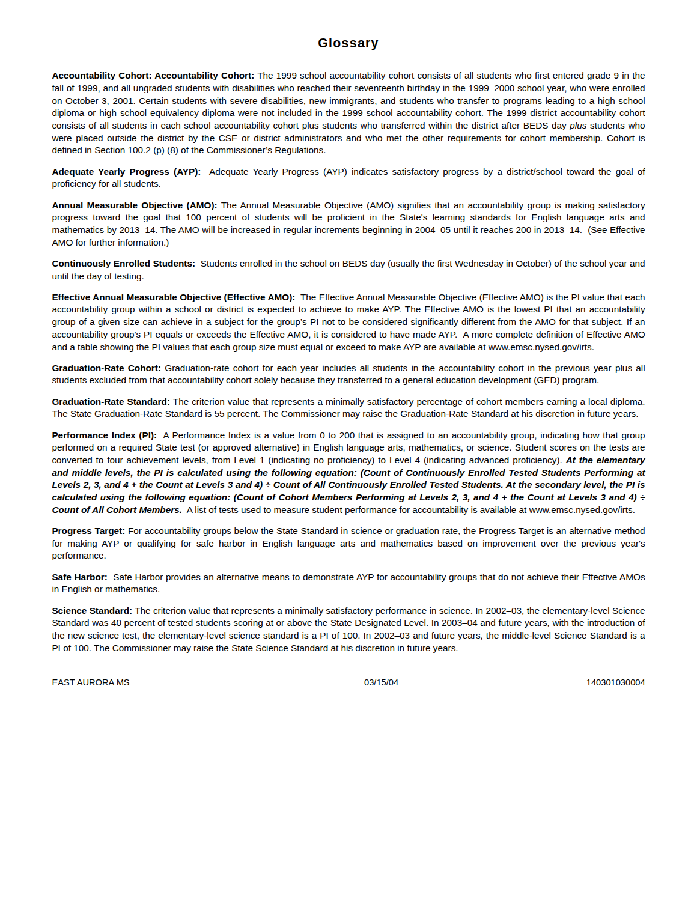Glossary
Accountability Cohort: Accountability Cohort: The 1999 school accountability cohort consists of all students who first entered grade 9 in the fall of 1999, and all ungraded students with disabilities who reached their seventeenth birthday in the 1999–2000 school year, who were enrolled on October 3, 2001. Certain students with severe disabilities, new immigrants, and students who transfer to programs leading to a high school diploma or high school equivalency diploma were not included in the 1999 school accountability cohort. The 1999 district accountability cohort consists of all students in each school accountability cohort plus students who transferred within the district after BEDS day plus students who were placed outside the district by the CSE or district administrators and who met the other requirements for cohort membership. Cohort is defined in Section 100.2 (p) (8) of the Commissioner’s Regulations.
Adequate Yearly Progress (AYP): Adequate Yearly Progress (AYP) indicates satisfactory progress by a district/school toward the goal of proficiency for all students.
Annual Measurable Objective (AMO): The Annual Measurable Objective (AMO) signifies that an accountability group is making satisfactory progress toward the goal that 100 percent of students will be proficient in the State's learning standards for English language arts and mathematics by 2013–14. The AMO will be increased in regular increments beginning in 2004–05 until it reaches 200 in 2013–14. (See Effective AMO for further information.)
Continuously Enrolled Students: Students enrolled in the school on BEDS day (usually the first Wednesday in October) of the school year and until the day of testing.
Effective Annual Measurable Objective (Effective AMO): The Effective Annual Measurable Objective (Effective AMO) is the PI value that each accountability group within a school or district is expected to achieve to make AYP. The Effective AMO is the lowest PI that an accountability group of a given size can achieve in a subject for the group’s PI not to be considered significantly different from the AMO for that subject. If an accountability group's PI equals or exceeds the Effective AMO, it is considered to have made AYP. A more complete definition of Effective AMO and a table showing the PI values that each group size must equal or exceed to make AYP are available at www.emsc.nysed.gov/irts.
Graduation-Rate Cohort: Graduation-rate cohort for each year includes all students in the accountability cohort in the previous year plus all students excluded from that accountability cohort solely because they transferred to a general education development (GED) program.
Graduation-Rate Standard: The criterion value that represents a minimally satisfactory percentage of cohort members earning a local diploma. The State Graduation-Rate Standard is 55 percent. The Commissioner may raise the Graduation-Rate Standard at his discretion in future years.
Performance Index (PI): A Performance Index is a value from 0 to 200 that is assigned to an accountability group, indicating how that group performed on a required State test (or approved alternative) in English language arts, mathematics, or science. Student scores on the tests are converted to four achievement levels, from Level 1 (indicating no proficiency) to Level 4 (indicating advanced proficiency). At the elementary and middle levels, the PI is calculated using the following equation: (Count of Continuously Enrolled Tested Students Performing at Levels 2, 3, and 4 + the Count at Levels 3 and 4) ÷ Count of All Continuously Enrolled Tested Students. At the secondary level, the PI is calculated using the following equation: (Count of Cohort Members Performing at Levels 2, 3, and 4 + the Count at Levels 3 and 4) ÷ Count of All Cohort Members. A list of tests used to measure student performance for accountability is available at www.emsc.nysed.gov/irts.
Progress Target: For accountability groups below the State Standard in science or graduation rate, the Progress Target is an alternative method for making AYP or qualifying for safe harbor in English language arts and mathematics based on improvement over the previous year's performance.
Safe Harbor: Safe Harbor provides an alternative means to demonstrate AYP for accountability groups that do not achieve their Effective AMOs in English or mathematics.
Science Standard: The criterion value that represents a minimally satisfactory performance in science. In 2002–03, the elementary-level Science Standard was 40 percent of tested students scoring at or above the State Designated Level. In 2003–04 and future years, with the introduction of the new science test, the elementary-level science standard is a PI of 100. In 2002–03 and future years, the middle-level Science Standard is a PI of 100. The Commissioner may raise the State Science Standard at his discretion in future years.
| EAST AURORA MS | 03/15/04 | 140301030004 |